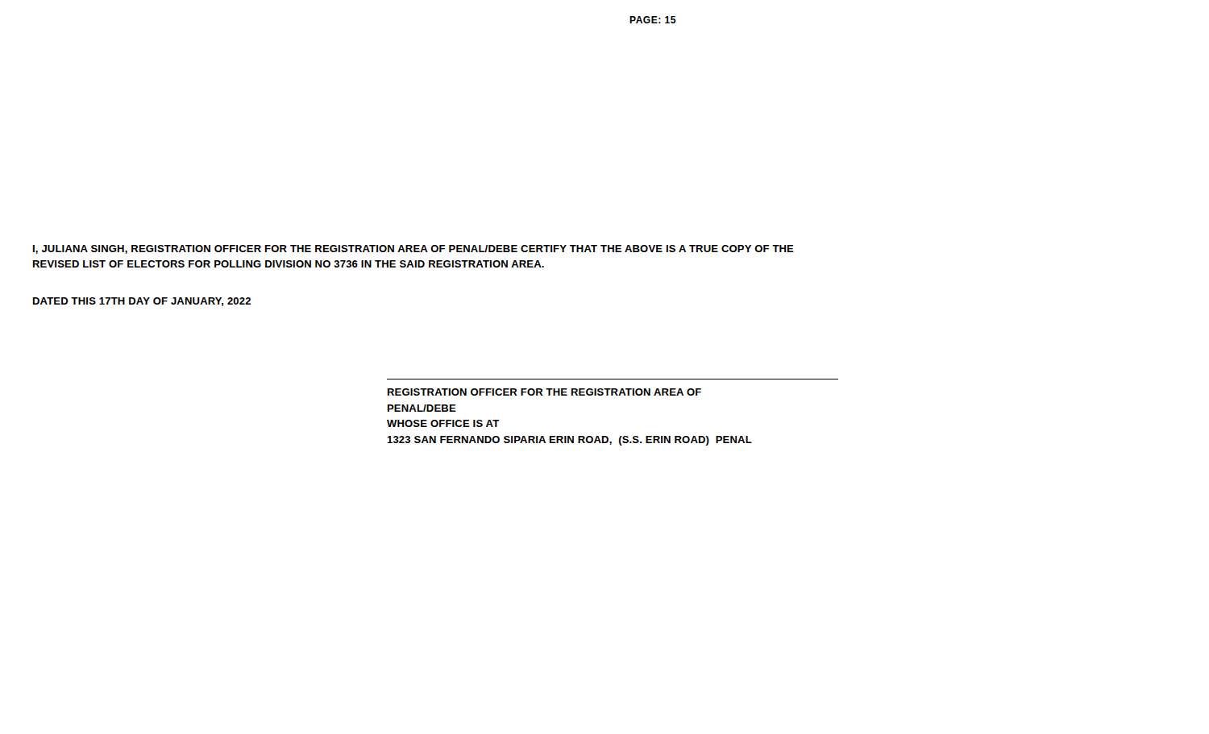PAGE: 15
I, JULIANA SINGH, REGISTRATION OFFICER FOR THE REGISTRATION AREA OF PENAL/DEBE CERTIFY THAT THE ABOVE IS A TRUE COPY OF THE
REVISED LIST OF ELECTORS FOR POLLING DIVISION NO 3736 IN THE SAID REGISTRATION AREA.
DATED THIS 17TH DAY OF JANUARY, 2022
REGISTRATION OFFICER FOR THE REGISTRATION AREA OF
PENAL/DEBE
WHOSE OFFICE IS AT
1323 SAN FERNANDO SIPARIA ERIN ROAD, (S.S. ERIN ROAD) PENAL